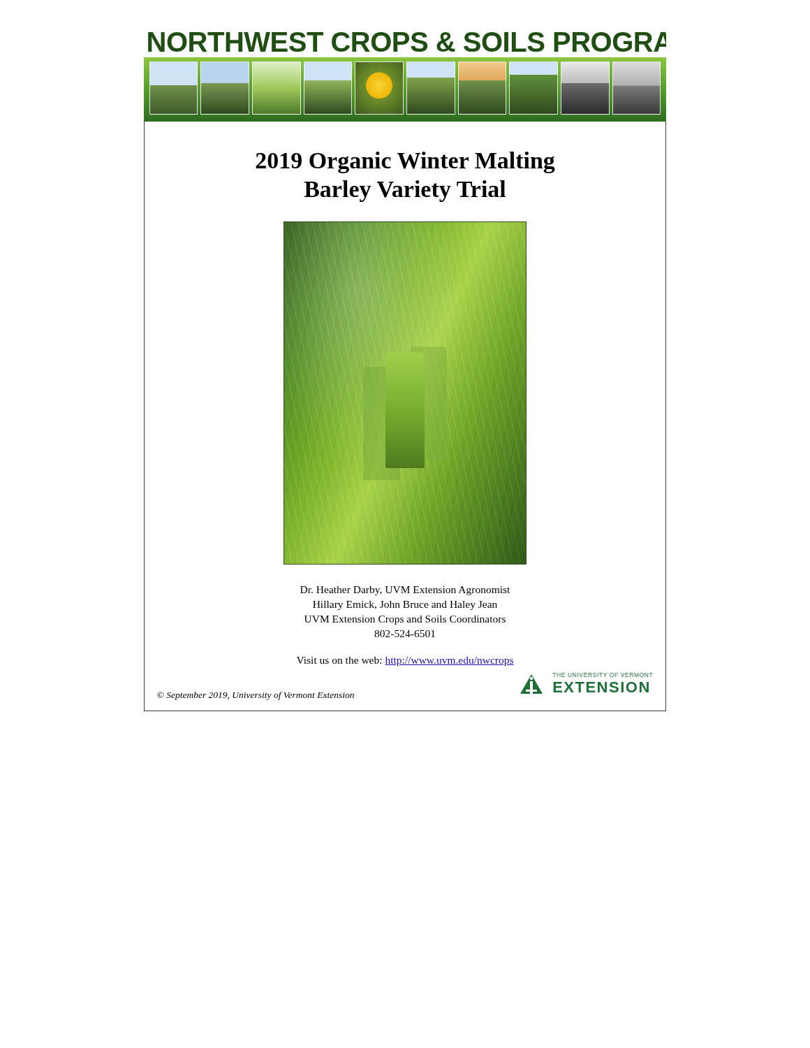NORTHWEST CROPS & SOILS PROGRAM
2019 Organic Winter Malting
Barley Variety Trial
Dr. Heather Darby, UVM Extension Agronomist
Hillary Emick, John Bruce and Haley Jean
UVM Extension Crops and Soils Coordinators
802-524-6501
Visit us on the web: http://www.uvm.edu/nwcrops
© September 2019, University of Vermont Extension
THE UNIVERSITY OF VERMONT EXTENSION